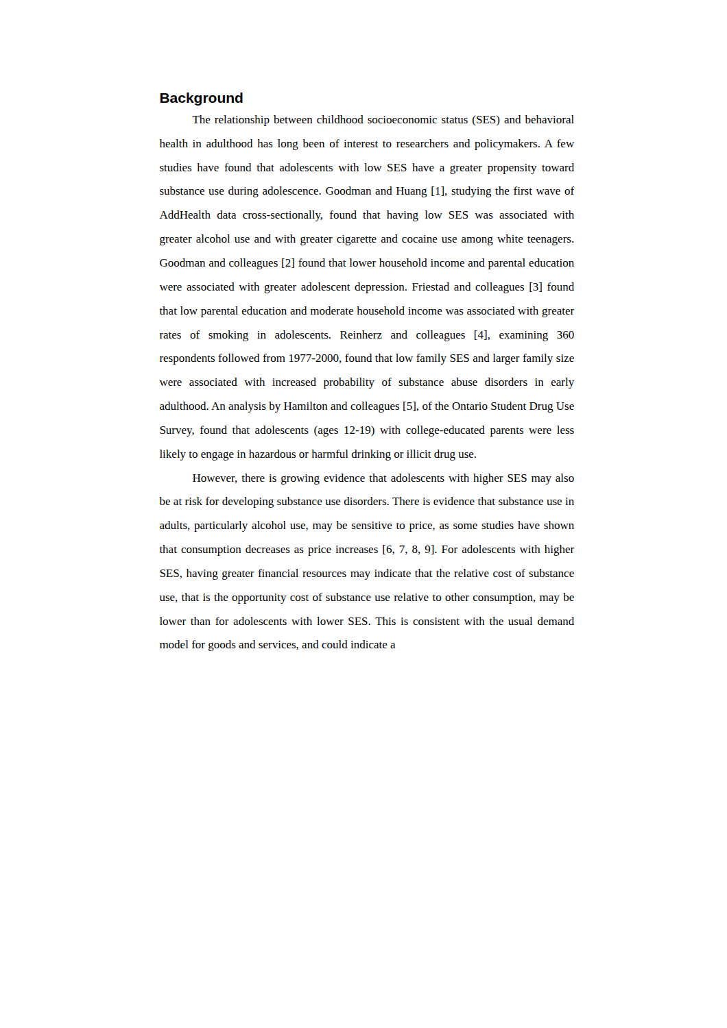Background
The relationship between childhood socioeconomic status (SES) and behavioral health in adulthood has long been of interest to researchers and policymakers. A few studies have found that adolescents with low SES have a greater propensity toward substance use during adolescence. Goodman and Huang [1], studying the first wave of AddHealth data cross-sectionally, found that having low SES was associated with greater alcohol use and with greater cigarette and cocaine use among white teenagers. Goodman and colleagues [2] found that lower household income and parental education were associated with greater adolescent depression. Friestad and colleagues [3] found that low parental education and moderate household income was associated with greater rates of smoking in adolescents. Reinherz and colleagues [4], examining 360 respondents followed from 1977-2000, found that low family SES and larger family size were associated with increased probability of substance abuse disorders in early adulthood. An analysis by Hamilton and colleagues [5], of the Ontario Student Drug Use Survey, found that adolescents (ages 12-19) with college-educated parents were less likely to engage in hazardous or harmful drinking or illicit drug use.
However, there is growing evidence that adolescents with higher SES may also be at risk for developing substance use disorders. There is evidence that substance use in adults, particularly alcohol use, may be sensitive to price, as some studies have shown that consumption decreases as price increases [6, 7, 8, 9]. For adolescents with higher SES, having greater financial resources may indicate that the relative cost of substance use, that is the opportunity cost of substance use relative to other consumption, may be lower than for adolescents with lower SES. This is consistent with the usual demand model for goods and services, and could indicate a